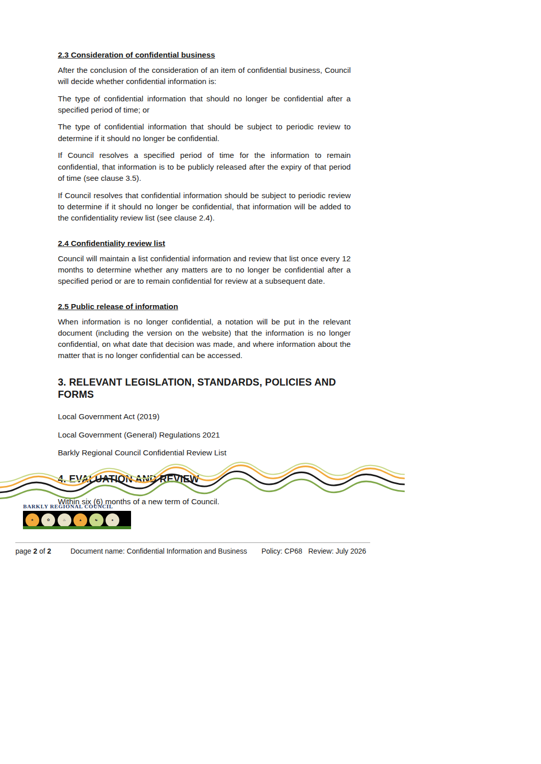2.3 Consideration of confidential business
After the conclusion of the consideration of an item of confidential business, Council will decide whether confidential information is:
The type of confidential information that should no longer be confidential after a specified period of time; or
The type of confidential information that should be subject to periodic review to determine if it should no longer be confidential.
If Council resolves a specified period of time for the information to remain confidential, that information is to be publicly released after the expiry of that period of time (see clause 3.5).
If Council resolves that confidential information should be subject to periodic review to determine if it should no longer be confidential, that information will be added to the confidentiality review list (see clause 2.4).
2.4 Confidentiality review list
Council will maintain a list confidential information and review that list once every 12 months to determine whether any matters are to no longer be confidential after a specified period or are to remain confidential for review at a subsequent date.
2.5 Public release of information
When information is no longer confidential, a notation will be put in the relevant document (including the version on the website) that the information is no longer confidential, on what date that decision was made, and where information about the matter that is no longer confidential can be accessed.
3. RELEVANT LEGISLATION, STANDARDS, POLICIES AND FORMS
Local Government Act (2019)
Local Government (General) Regulations 2021
Barkly Regional Council Confidential Review List
4. EVALUATION AND REVIEW
Within six (6) months of a new term of Council.
BARKLY REGIONAL COUNCIL
★ ✿ ♨ ▲ ☯ ●
page 2 of 2
Document name: Confidential Information and Business Policy: CP68 Review: July 2026